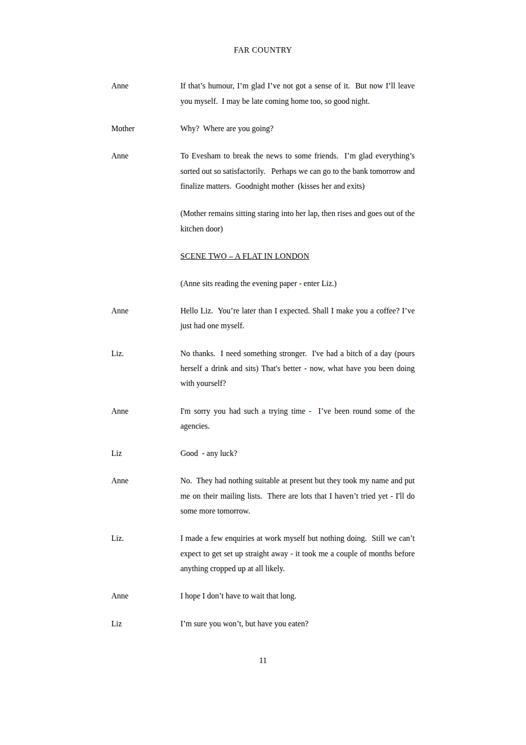FAR COUNTRY
| Anne | If that’s humour, I’m glad I’ve not got a sense of it. But now I’ll leave you myself. I may be late coming home too, so good night. |
| Mother | Why? Where are you going? |
| Anne | To Evesham to break the news to some friends. I’m glad everything’s sorted out so satisfactorily. Perhaps we can go to the bank tomorrow and finalize matters. Goodnight mother (kisses her and exits) |
| | (Mother remains sitting staring into her lap, then rises and goes out of the kitchen door) |
| | SCENE TWO – A FLAT IN LONDON |
| | (Anne sits reading the evening paper - enter Liz.) |
| Anne | Hello Liz. You’re later than I expected. Shall I make you a coffee? I’ve just had one myself. |
| Liz. | No thanks. I need something stronger. I've had a bitch of a day (pours herself a drink and sits) That's better - now, what have you been doing with yourself? |
| Anne | I'm sorry you had such a trying time - I’ve been round some of the agencies. |
| Liz | Good - any luck? |
| Anne | No. They had nothing suitable at present but they took my name and put me on their mailing lists. There are lots that I haven’t tried yet - I'll do some more tomorrow. |
| Liz. | I made a few enquiries at work myself but nothing doing. Still we can’t expect to get set up straight away - it took me a couple of months before anything cropped up at all likely. |
| Anne | I hope I don’t have to wait that long. |
| Liz | I’m sure you won’t, but have you eaten? |
11